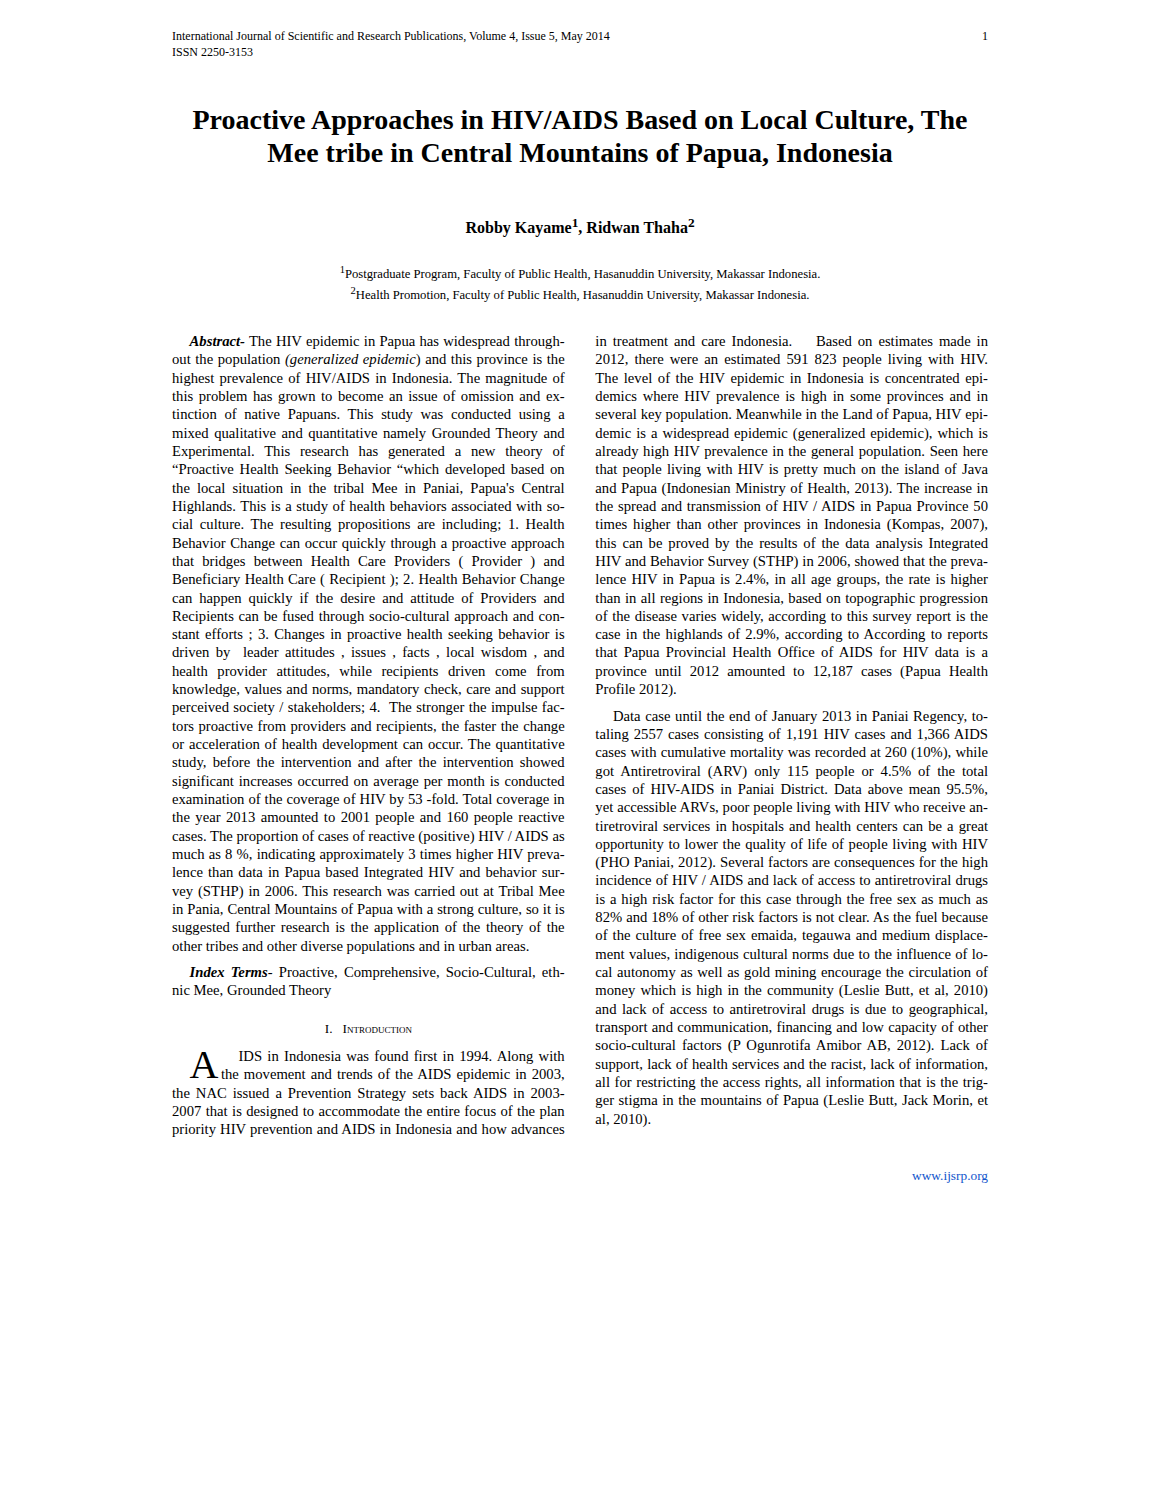International Journal of Scientific and Research Publications, Volume 4, Issue 5, May 2014
ISSN 2250-3153
1
Proactive Approaches in HIV/AIDS Based on Local Culture, The Mee tribe in Central Mountains of Papua, Indonesia
Robby Kayame1, Ridwan Thaha2
1Postgraduate Program, Faculty of Public Health, Hasanuddin University, Makassar Indonesia.
2Health Promotion, Faculty of Public Health, Hasanuddin University, Makassar Indonesia.
Abstract- The HIV epidemic in Papua has widespread throughout the population (generalized epidemic) and this province is the highest prevalence of HIV/AIDS in Indonesia. The magnitude of this problem has grown to become an issue of omission and extinction of native Papuans. This study was conducted using a mixed qualitative and quantitative namely Grounded Theory and Experimental. This research has generated a new theory of “Proactive Health Seeking Behavior “which developed based on the local situation in the tribal Mee in Paniai, Papua's Central Highlands. This is a study of health behaviors associated with social culture. The resulting propositions are including; 1. Health Behavior Change can occur quickly through a proactive approach that bridges between Health Care Providers ( Provider ) and Beneficiary Health Care ( Recipient ); 2. Health Behavior Change can happen quickly if the desire and attitude of Providers and Recipients can be fused through socio-cultural approach and constant efforts ; 3. Changes in proactive health seeking behavior is driven by leader attitudes , issues , facts , local wisdom , and health provider attitudes, while recipients driven come from knowledge, values and norms, mandatory check, care and support perceived society / stakeholders; 4. The stronger the impulse factors proactive from providers and recipients, the faster the change or acceleration of health development can occur. The quantitative study, before the intervention and after the intervention showed significant increases occurred on average per month is conducted examination of the coverage of HIV by 53 -fold. Total coverage in the year 2013 amounted to 2001 people and 160 people reactive cases. The proportion of cases of reactive (positive) HIV / AIDS as much as 8 %, indicating approximately 3 times higher HIV prevalence than data in Papua based Integrated HIV and behavior survey (STHP) in 2006. This research was carried out at Tribal Mee in Pania, Central Mountains of Papua with a strong culture, so it is suggested further research is the application of the theory of the other tribes and other diverse populations and in urban areas.
Index Terms- Proactive, Comprehensive, Socio-Cultural, ethnic Mee, Grounded Theory
I. Introduction
AIDS in Indonesia was found first in 1994. Along with the movement and trends of the AIDS epidemic in 2003, the NAC issued a Prevention Strategy sets back AIDS in 2003-2007 that is designed to accommodate the entire focus of the plan priority HIV prevention and AIDS in Indonesia and how advances in treatment and care Indonesia. Based on estimates made in 2012, there were an estimated 591 823 people living with HIV. The level of the HIV epidemic in Indonesia is concentrated epidemics where HIV prevalence is high in some provinces and in several key population. Meanwhile in the Land of Papua, HIV epidemic is a widespread epidemic (generalized epidemic), which is already high HIV prevalence in the general population. Seen here that people living with HIV is pretty much on the island of Java and Papua (Indonesian Ministry of Health, 2013). The increase in the spread and transmission of HIV / AIDS in Papua Province 50 times higher than other provinces in Indonesia (Kompas, 2007), this can be proved by the results of the data analysis Integrated HIV and Behavior Survey (STHP) in 2006, showed that the prevalence HIV in Papua is 2.4%, in all age groups, the rate is higher than in all regions in Indonesia, based on topographic progression of the disease varies widely, according to this survey report is the case in the highlands of 2.9%, according to According to reports that Papua Provincial Health Office of AIDS for HIV data is a province until 2012 amounted to 12,187 cases (Papua Health Profile 2012).
Data case until the end of January 2013 in Paniai Regency, totaling 2557 cases consisting of 1,191 HIV cases and 1,366 AIDS cases with cumulative mortality was recorded at 260 (10%), while got Antiretroviral (ARV) only 115 people or 4.5% of the total cases of HIV-AIDS in Paniai District. Data above mean 95.5%, yet accessible ARVs, poor people living with HIV who receive antiretroviral services in hospitals and health centers can be a great opportunity to lower the quality of life of people living with HIV (PHO Paniai, 2012). Several factors are consequences for the high incidence of HIV / AIDS and lack of access to antiretroviral drugs is a high risk factor for this case through the free sex as much as 82% and 18% of other risk factors is not clear. As the fuel because of the culture of free sex emaida, tegauwa and medium displacement values, indigenous cultural norms due to the influence of local autonomy as well as gold mining encourage the circulation of money which is high in the community (Leslie Butt, et al, 2010) and lack of access to antiretroviral drugs is due to geographical, transport and communication, financing and low capacity of other socio-cultural factors (P Ogunrotifa Amibor AB, 2012). Lack of support, lack of health services and the racist, lack of information, all for restricting the access rights, all information that is the trigger stigma in the mountains of Papua (Leslie Butt, Jack Morin, et al, 2010).
www.ijsrp.org